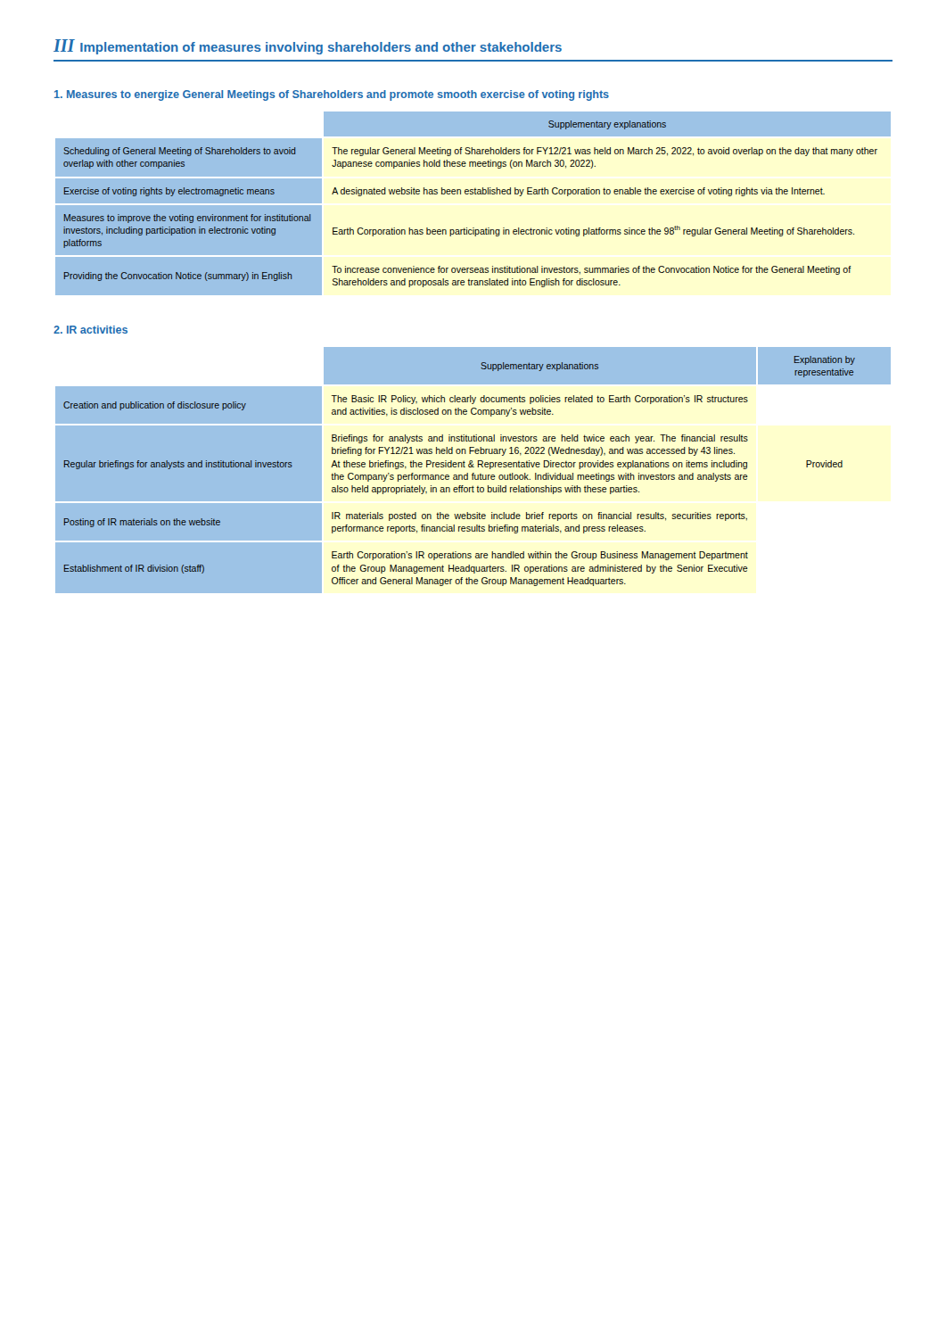IIIImplementation of measures involving shareholders and other stakeholders
1. Measures to energize General Meetings of Shareholders and promote smooth exercise of voting rights
| | Supplementary explanations |
| Scheduling of General Meeting of Shareholders to avoid overlap with other companies | The regular General Meeting of Shareholders for FY12/21 was held on March 25, 2022, to avoid overlap on the day that many other Japanese companies hold these meetings (on March 30, 2022). |
| Exercise of voting rights by electromagnetic means | A designated website has been established by Earth Corporation to enable the exercise of voting rights via the Internet. |
| Measures to improve the voting environment for institutional investors, including participation in electronic voting platforms | Earth Corporation has been participating in electronic voting platforms since the 98 th regular General Meeting of Shareholders. |
| Providing the Convocation Notice (summary) in English | To increase convenience for overseas institutional investors, summaries of the Convocation Notice for the General Meeting of Shareholders and proposals are translated into English for disclosure. |
2. IR activities
| | Supplementary explanations | Explanation by representative |
| Creation and publication of disclosure policy | The Basic IR Policy, which clearly documents policies related to Earth Corporation’s IR structures and activities, is disclosed on the Company’s website. | |
| Regular briefings for analysts and institutional investors | Briefings for analysts and institutional investors are held twice each year. The financial results briefing for FY12/21 was held on February 16, 2022 (Wednesday), and was accessed by 43 lines. At these briefings, the President & Representative Director provides explanations on items including the Company’s performance and future outlook. Individual meetings with investors and analysts are also held appropriately, in an effort to build relationships with these parties. | Provided |
| Posting of IR materials on the website | IR materials posted on the website include brief reports on financial results, securities reports, performance reports, financial results briefing materials, and press releases. | |
| Establishment of IR division (staff) | Earth Corporation’s IR operations are handled within the Group Business Management Department of the Group Management Headquarters. IR operations are administered by the Senior Executive Officer and General Manager of the Group Management Headquarters. | |